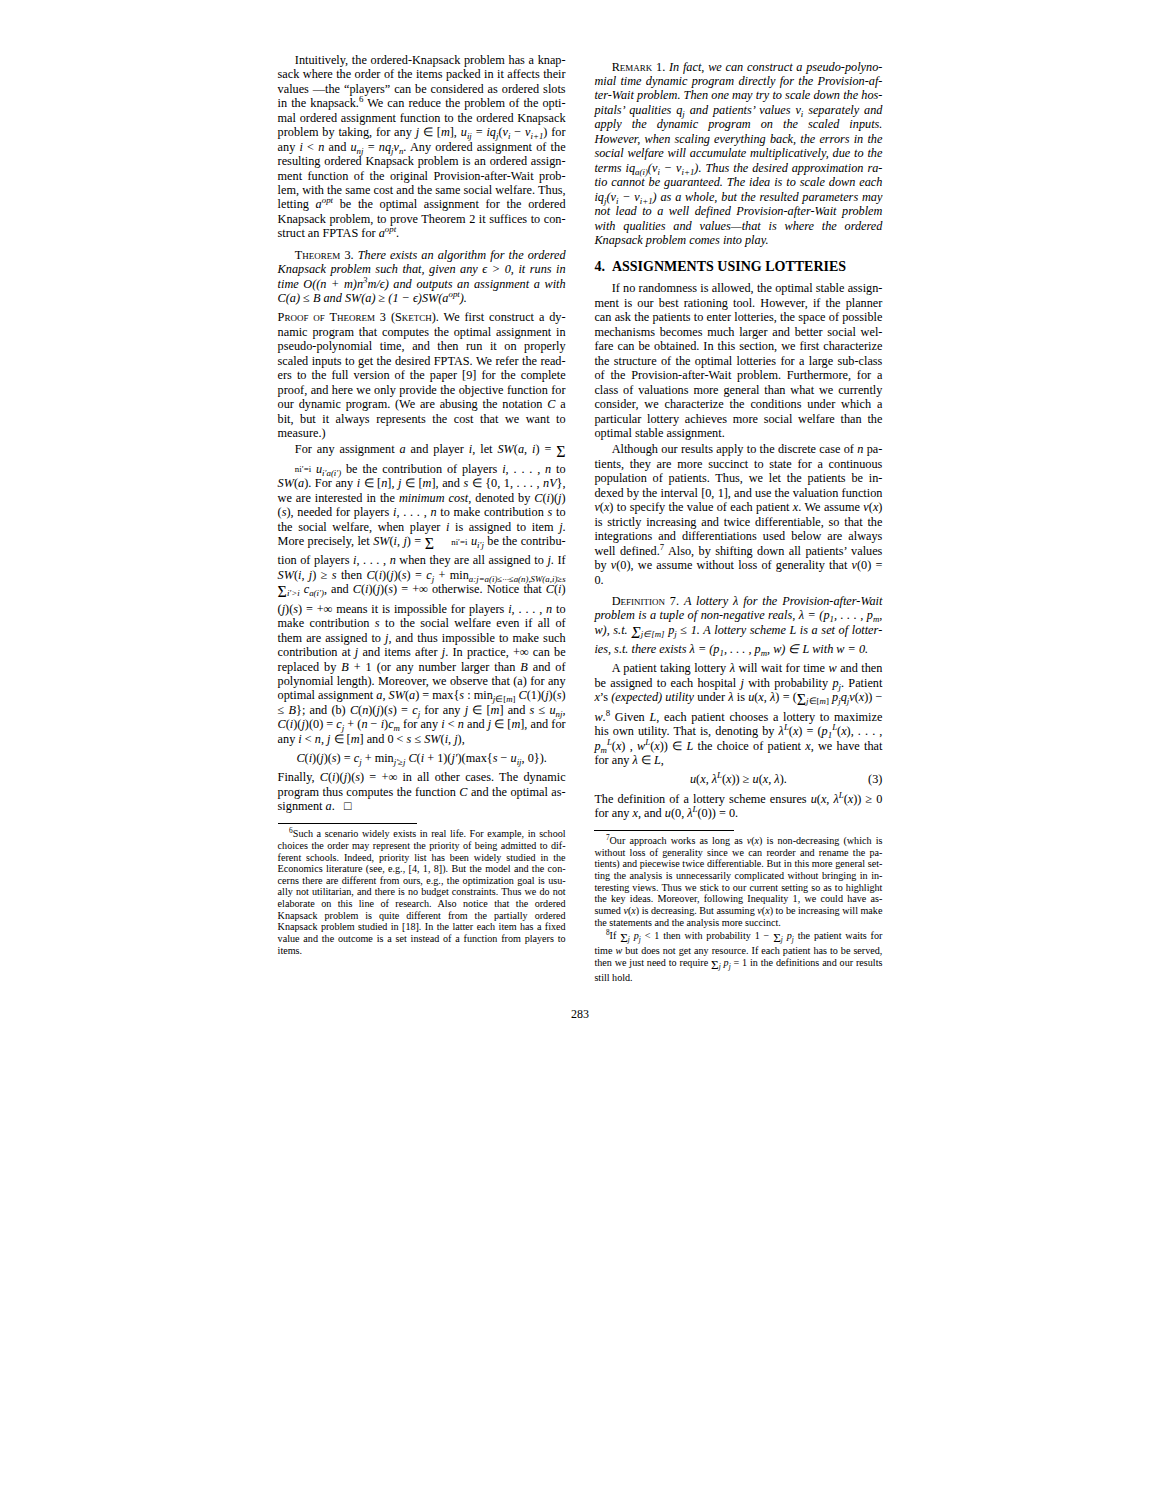Intuitively, the ordered-Knapsack problem has a knapsack where the order of the items packed in it affects their values —the “players” can be considered as ordered slots in the knapsack.6 We can reduce the problem of the optimal ordered assignment function to the ordered Knapsack problem by taking, for any j ∈ [m], uij = iqj(vi − vi+1) for any i < n and unj = nqjvn. Any ordered assignment of the resulting ordered Knapsack problem is an ordered assignment function of the original Provision-after-Wait problem, with the same cost and the same social welfare. Thus, letting aopt be the optimal assignment for the ordered Knapsack problem, to prove Theorem 2 it suffices to construct an FPTAS for aopt.
Theorem 3. There exists an algorithm for the ordered Knapsack problem such that, given any ϵ > 0, it runs in time O((n + m)n3m/ϵ) and outputs an assignment a with C(a) ≤ B and SW(a) ≥ (1 − ϵ)SW(aopt).
Proof of Theorem 3 (Sketch). We first construct a dynamic program that computes the optimal assignment in pseudo-polynomial time, and then run it on properly scaled inputs to get the desired FPTAS. We refer the readers to the full version of the paper [9] for the complete proof, and here we only provide the objective function for our dynamic program. (We are abusing the notation C a bit, but it always represents the cost that we want to measure.)
For any assignment a and player i, let SW(a, i) = Σni′=i ui′a(i′) be the contribution of players i, . . . , n to SW(a). For any i ∈ [n], j ∈ [m], and s ∈ {0, 1, . . . , nV}, we are interested in the minimum cost, denoted by C(i)(j)(s), needed for players i, . . . , n to make contribution s to the social welfare, when player i is assigned to item j. More precisely, let SW(i, j) = Σni′=i ui′j be the contribution of players i, . . . , n when they are all assigned to j. If SW(i, j) ≥ s then C(i)(j)(s) = cj + mina:j=a(i)≤···≤a(n),SW(a,i)≥s Σi′>i ca(i′), and C(i)(j)(s) = +∞ otherwise. Notice that C(i)(j)(s) = +∞ means it is impossible for players i, . . . , n to make contribution s to the social welfare even if all of them are assigned to j, and thus impossible to make such contribution at j and items after j. In practice, +∞ can be replaced by B + 1 (or any number larger than B and of polynomial length). Moreover, we observe that (a) for any optimal assignment a, SW(a) = max{s : minj∈[m] C(1)(j)(s) ≤ B}; and (b) C(n)(j)(s) = cj for any j ∈ [m] and s ≤ unj, C(i)(j)(0) = cj + (n − i)cm for any i < n and j ∈ [m], and for any i < n, j ∈ [m] and 0 < s ≤ SW(i, j),
C(i)(j)(s) = cj + minj′≥j C(i + 1)(j′)(max{s − uij, 0}).
Finally, C(i)(j)(s) = +∞ in all other cases. The dynamic program thus computes the function C and the optimal assignment a. □
6Such a scenario widely exists in real life. For example, in school choices the order may represent the priority of being admitted to different schools. Indeed, priority list has been widely studied in the Economics literature (see, e.g., [4, 1, 8]). But the model and the concerns there are different from ours, e.g., the optimization goal is usually not utilitarian, and there is no budget constraints. Thus we do not elaborate on this line of research. Also notice that the ordered Knapsack problem is quite different from the partially ordered Knapsack problem studied in [18]. In the latter each item has a fixed value and the outcome is a set instead of a function from players to items.
Remark 1. In fact, we can construct a pseudo-polynomial time dynamic program directly for the Provision-after-Wait problem. Then one may try to scale down the hospitals’ qualities qj and patients’ values vi separately and apply the dynamic program on the scaled inputs. However, when scaling everything back, the errors in the social welfare will accumulate multiplicatively, due to the terms iqa(i)(vi − vi+1). Thus the desired approximation ratio cannot be guaranteed. The idea is to scale down each iqj(vi − vi+1) as a whole, but the resulted parameters may not lead to a well defined Provision-after-Wait problem with qualities and values—that is where the ordered Knapsack problem comes into play.
4. ASSIGNMENTS USING LOTTERIES
If no randomness is allowed, the optimal stable assignment is our best rationing tool. However, if the planner can ask the patients to enter lotteries, the space of possible mechanisms becomes much larger and better social welfare can be obtained. In this section, we first characterize the structure of the optimal lotteries for a large sub-class of the Provision-after-Wait problem. Furthermore, for a class of valuations more general than what we currently consider, we characterize the conditions under which a particular lottery achieves more social welfare than the optimal stable assignment.
Although our results apply to the discrete case of n patients, they are more succinct to state for a continuous population of patients. Thus, we let the patients be indexed by the interval [0, 1], and use the valuation function v(x) to specify the value of each patient x. We assume v(x) is strictly increasing and twice differentiable, so that the integrations and differentiations used below are always well defined.7 Also, by shifting down all patients’ values by v(0), we assume without loss of generality that v(0) = 0.
Definition 7. A lottery λ for the Provision-after-Wait problem is a tuple of non-negative reals, λ = (p1, . . . , pm, w), s.t. Σj∈[m] pj ≤ 1. A lottery scheme L is a set of lotteries, s.t. there exists λ = (p1, . . . , pm, w) ∈ L with w = 0.
A patient taking lottery λ will wait for time w and then be assigned to each hospital j with probability pj. Patient x’s (expected) utility under λ is u(x, λ) = (Σj∈[m] pjqjv(x)) − w.8 Given L, each patient chooses a lottery to maximize his own utility. That is, denoting by λL(x) = (p1L(x), . . . , pmL(x) , wL(x)) ∈ L the choice of patient x, we have that for any λ ∈ L,
u(x, λL(x)) ≥ u(x, λ).(3)
The definition of a lottery scheme ensures u(x, λL(x)) ≥ 0 for any x, and u(0, λL(0)) = 0.
7Our approach works as long as v(x) is non-decreasing (which is without loss of generality since we can reorder and rename the patients) and piecewise twice differentiable. But in this more general setting the analysis is unnecessarily complicated without bringing in interesting views. Thus we stick to our current setting so as to highlight the key ideas. Moreover, following Inequality 1, we could have assumed v(x) is decreasing. But assuming v(x) to be increasing will make the statements and the analysis more succinct.
8If Σj pj < 1 then with probability 1 − Σj pj the patient waits for time w but does not get any resource. If each patient has to be served, then we just need to require Σj pj = 1 in the definitions and our results still hold.
283